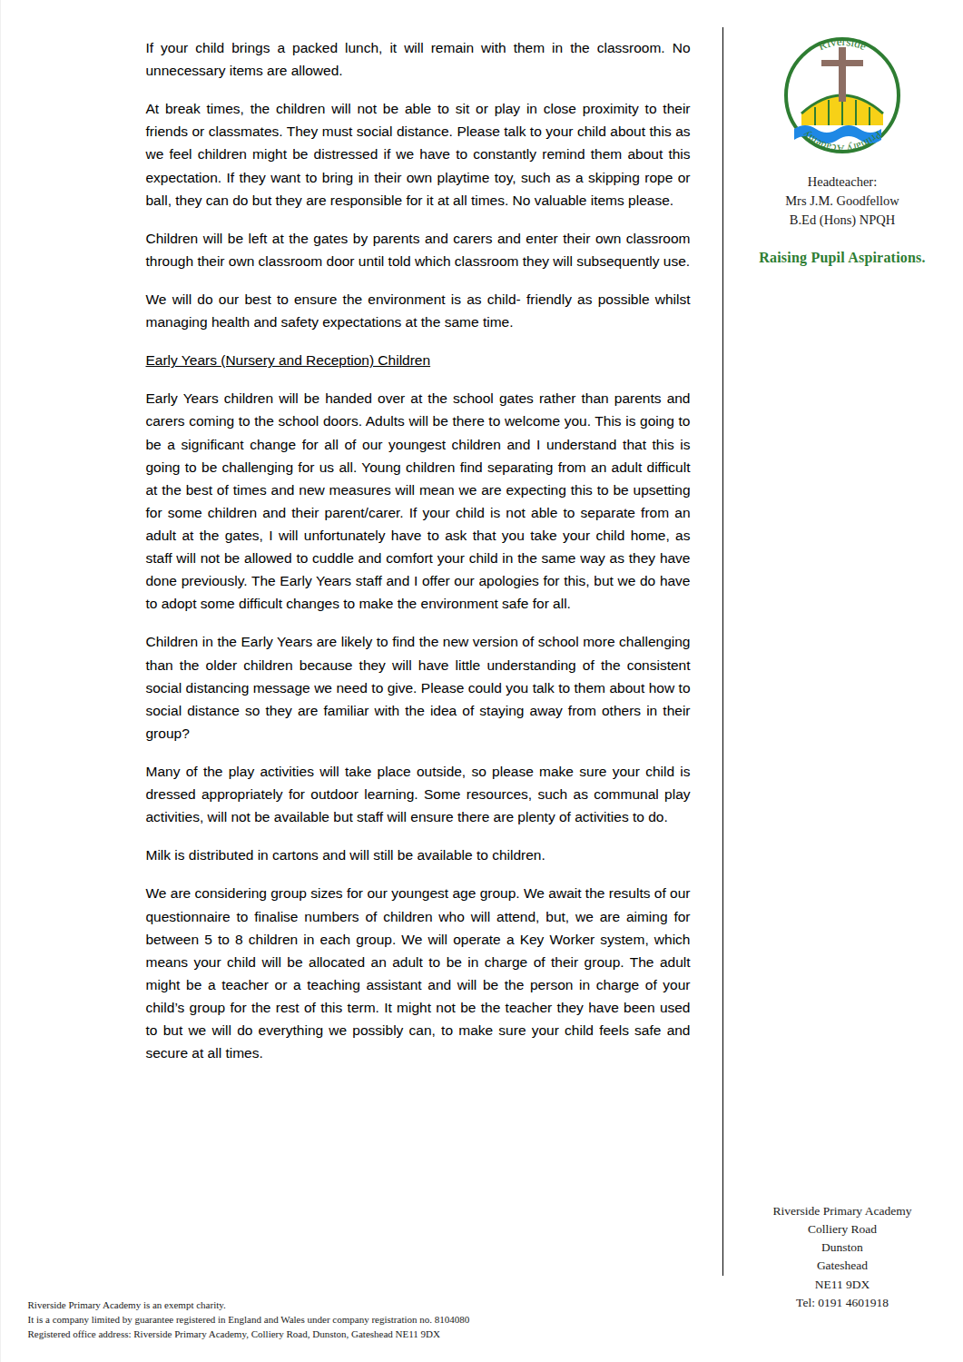Riverside Primary Academy
Headteacher:
Mrs J.M. Goodfellow
B.Ed (Hons) NPQH
Raising Pupil Aspirations.
If your child brings a packed lunch, it will remain with them in the classroom. No unnecessary items are allowed.
At break times, the children will not be able to sit or play in close proximity to their friends or classmates. They must social distance. Please talk to your child about this as we feel children might be distressed if we have to constantly remind them about this expectation. If they want to bring in their own playtime toy, such as a skipping rope or ball, they can do but they are responsible for it at all times. No valuable items please.
Children will be left at the gates by parents and carers and enter their own classroom through their own classroom door until told which classroom they will subsequently use.
We will do our best to ensure the environment is as child- friendly as possible whilst managing health and safety expectations at the same time.
Early Years (Nursery and Reception) Children
Early Years children will be handed over at the school gates rather than parents and carers coming to the school doors. Adults will be there to welcome you. This is going to be a significant change for all of our youngest children and I understand that this is going to be challenging for us all. Young children find separating from an adult difficult at the best of times and new measures will mean we are expecting this to be upsetting for some children and their parent/carer. If your child is not able to separate from an adult at the gates, I will unfortunately have to ask that you take your child home, as staff will not be allowed to cuddle and comfort your child in the same way as they have done previously. The Early Years staff and I offer our apologies for this, but we do have to adopt some difficult changes to make the environment safe for all.
Children in the Early Years are likely to find the new version of school more challenging than the older children because they will have little understanding of the consistent social distancing message we need to give. Please could you talk to them about how to social distance so they are familiar with the idea of staying away from others in their group?
Many of the play activities will take place outside, so please make sure your child is dressed appropriately for outdoor learning. Some resources, such as communal play activities, will not be available but staff will ensure there are plenty of activities to do.
Milk is distributed in cartons and will still be available to children.
We are considering group sizes for our youngest age group. We await the results of our questionnaire to finalise numbers of children who will attend, but, we are aiming for between 5 to 8 children in each group. We will operate a Key Worker system, which means your child will be allocated an adult to be in charge of their group. The adult might be a teacher or a teaching assistant and will be the person in charge of your child’s group for the rest of this term. It might not be the teacher they have been used to but we will do everything we possibly can, to make sure your child feels safe and secure at all times.
Riverside Primary Academy
Colliery Road
Dunston
Gateshead
NE11 9DX
Tel: 0191 4601918
Riverside Primary Academy is an exempt charity.
It is a company limited by guarantee registered in England and Wales under company registration no. 8104080
Registered office address: Riverside Primary Academy, Colliery Road, Dunston, Gateshead NE11 9DX